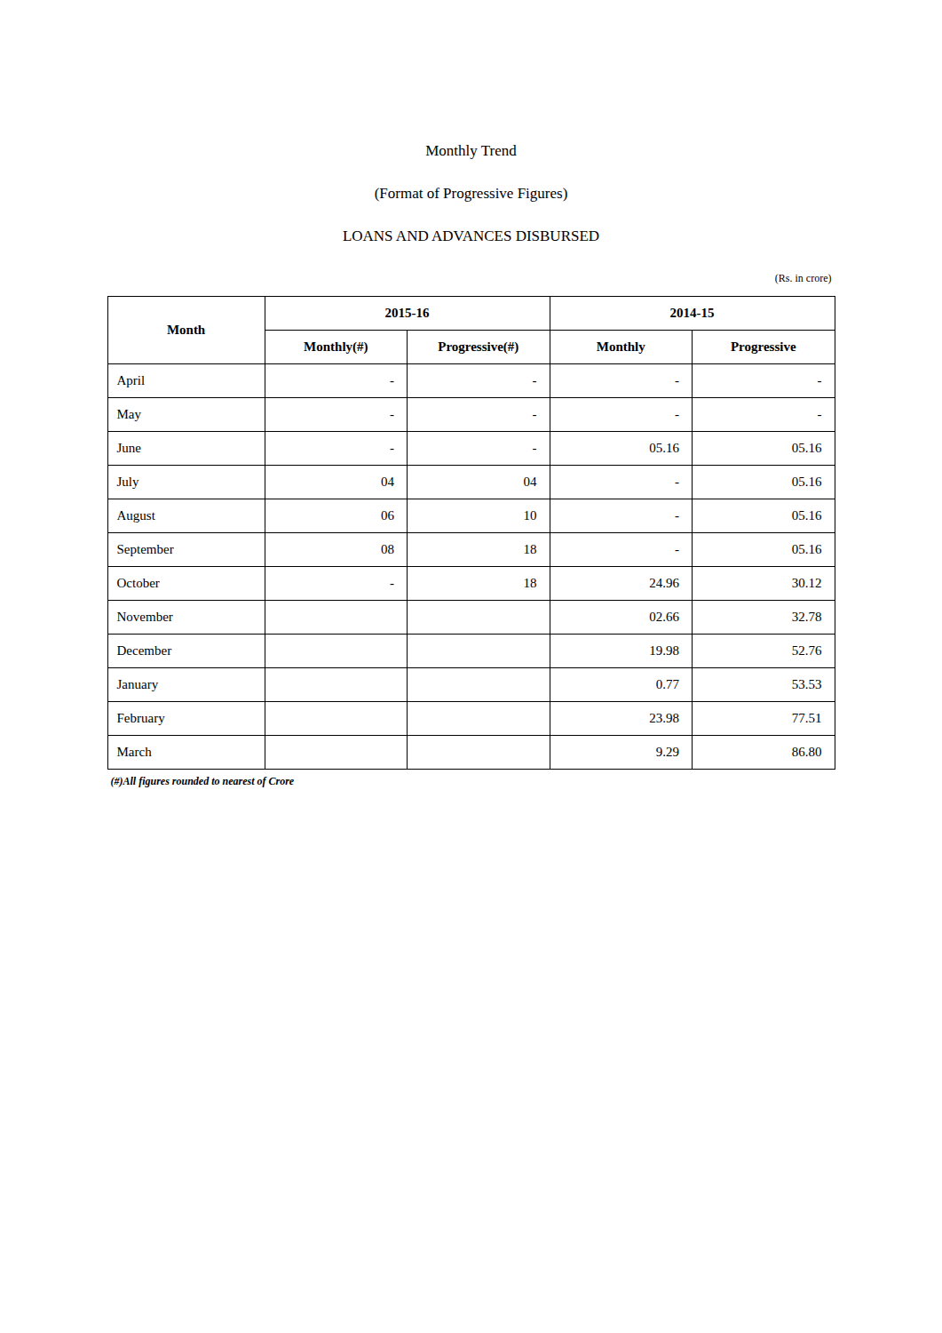Monthly Trend
(Format of Progressive Figures)
LOANS AND ADVANCES DISBURSED
(Rs. in crore)
| Month | 2015-16 | 2014-15 |
| --- | --- | --- |
| Monthly(#) | Progressive(#) | Monthly | Progressive |
| April | - | - | - | - |
| May | - | - | - | - |
| June | - | - | 05.16 | 05.16 |
| July | 04 | 04 | - | 05.16 |
| August | 06 | 10 | - | 05.16 |
| September | 08 | 18 | - | 05.16 |
| October | - | 18 | 24.96 | 30.12 |
| November | | | 02.66 | 32.78 |
| December | | | 19.98 | 52.76 |
| January | | | 0.77 | 53.53 |
| February | | | 23.98 | 77.51 |
| March | | | 9.29 | 86.80 |
(#)All figures rounded to nearest of Crore